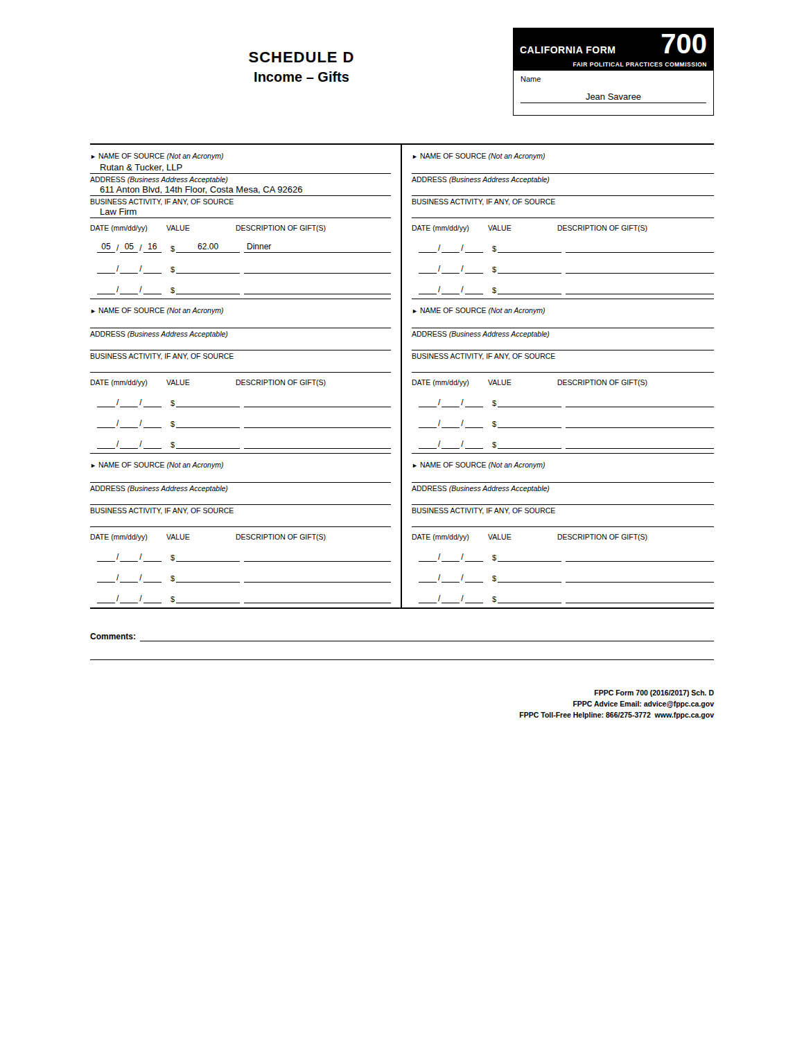SCHEDULE D
Income – Gifts
CALIFORNIA FORM 700
FAIR POLITICAL PRACTICES COMMISSION
Name
Jean Savaree
►NAME OF SOURCE (Not an Acronym)
Rutan & Tucker, LLP
ADDRESS (Business Address Acceptable)
611 Anton Blvd, 14th Floor, Costa Mesa, CA 92626
BUSINESS ACTIVITY, IF ANY, OF SOURCE
Law Firm
DATE (mm/dd/yy) VALUE DESCRIPTION OF GIFT(S)
05/05/16
$62.00
Dinner
/ /
$
/ /
$
►NAME OF SOURCE (Not an Acronym)
ADDRESS (Business Address Acceptable)
BUSINESS ACTIVITY, IF ANY, OF SOURCE
DATE (mm/dd/yy) VALUE DESCRIPTION OF GIFT(S)
/ /
$
/ /
$
/ /
$
►NAME OF SOURCE (Not an Acronym)
ADDRESS (Business Address Acceptable)
BUSINESS ACTIVITY, IF ANY, OF SOURCE
DATE (mm/dd/yy) VALUE DESCRIPTION OF GIFT(S)
/ /
$
/ /
$
/ /
$
►NAME OF SOURCE (Not an Acronym)
ADDRESS (Business Address Acceptable)
BUSINESS ACTIVITY, IF ANY, OF SOURCE
DATE (mm/dd/yy) VALUE DESCRIPTION OF GIFT(S)
/ /
$
/ /
$
/ /
$
►NAME OF SOURCE (Not an Acronym)
ADDRESS (Business Address Acceptable)
BUSINESS ACTIVITY, IF ANY, OF SOURCE
DATE (mm/dd/yy) VALUE DESCRIPTION OF GIFT(S)
/ /
$
/ /
$
/ /
$
►NAME OF SOURCE (Not an Acronym)
ADDRESS (Business Address Acceptable)
BUSINESS ACTIVITY, IF ANY, OF SOURCE
DATE (mm/dd/yy) VALUE DESCRIPTION OF GIFT(S)
/ /
$
/ /
$
/ /
$
Comments:
FPPC Form 700 (2016/2017) Sch. D
FPPC Advice Email: advice@fppc.ca.gov
FPPC Toll-Free Helpline: 866/275-3772 www.fppc.ca.gov